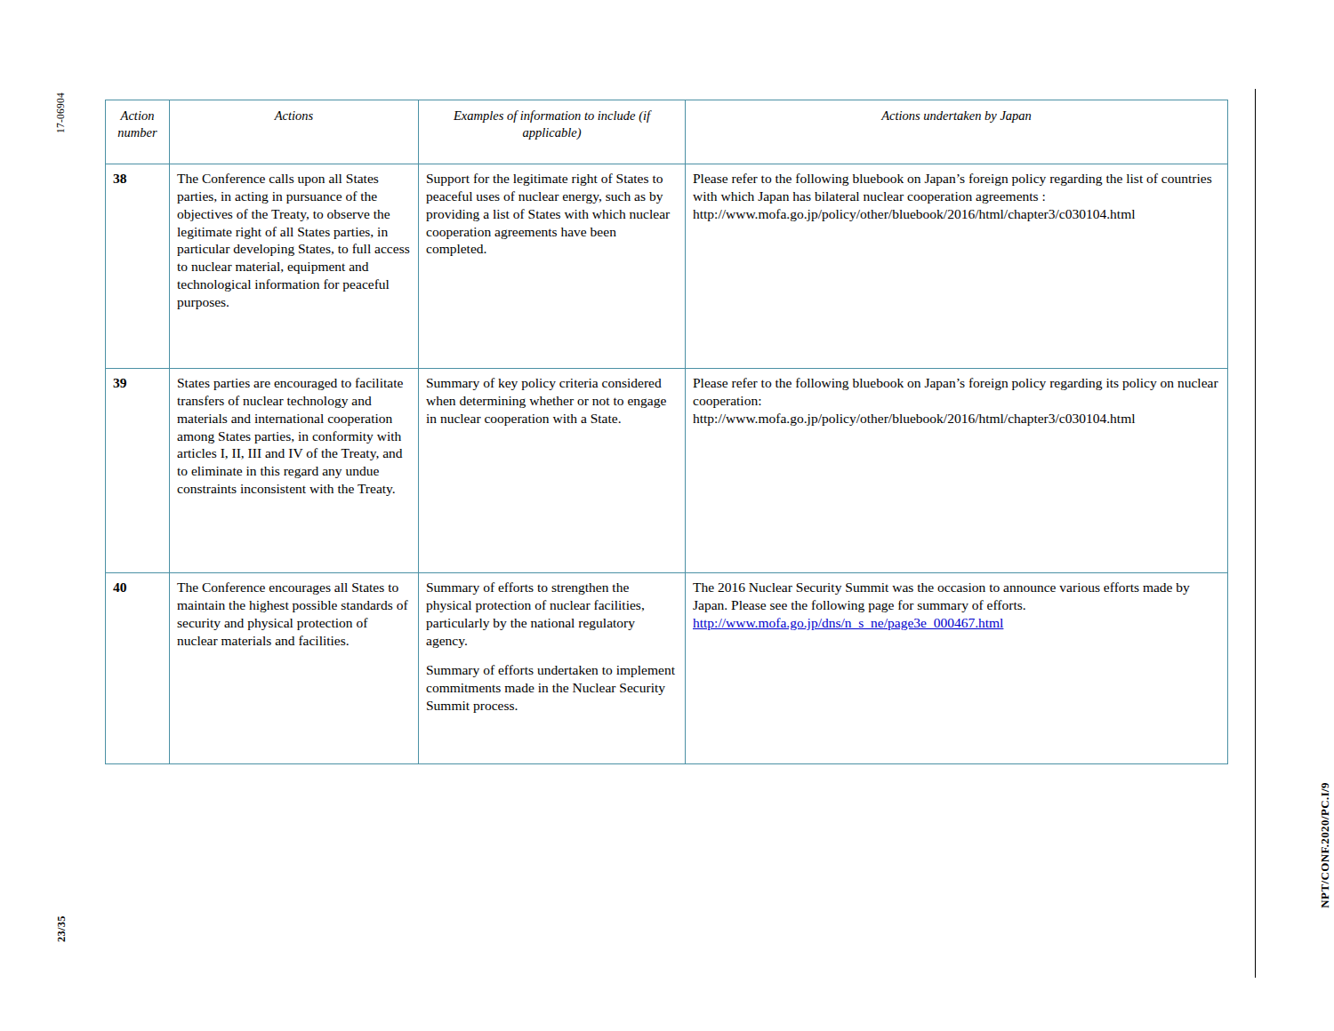17-06904
23/35
NPT/CONF.2020/PC.I/9
| Action number | Actions | Examples of information to include (if applicable) | Actions undertaken by Japan |
| --- | --- | --- | --- |
| 38 | The Conference calls upon all States parties, in acting in pursuance of the objectives of the Treaty, to observe the legitimate right of all States parties, in particular developing States, to full access to nuclear material, equipment and technological information for peaceful purposes. | Support for the legitimate right of States to peaceful uses of nuclear energy, such as by providing a list of States with which nuclear cooperation agreements have been completed. | Please refer to the following bluebook on Japan’s foreign policy regarding the list of countries with which Japan has bilateral nuclear cooperation agreements : http://www.mofa.go.jp/policy/other/bluebook/2016/html/chapter3/c030104.html |
| 39 | States parties are encouraged to facilitate transfers of nuclear technology and materials and international cooperation among States parties, in conformity with articles I, II, III and IV of the Treaty, and to eliminate in this regard any undue constraints inconsistent with the Treaty. | Summary of key policy criteria considered when determining whether or not to engage in nuclear cooperation with a State. | Please refer to the following bluebook on Japan’s foreign policy regarding its policy on nuclear cooperation: http://www.mofa.go.jp/policy/other/bluebook/2016/html/chapter3/c030104.html |
| 40 | The Conference encourages all States to maintain the highest possible standards of security and physical protection of nuclear materials and facilities. | Summary of efforts to strengthen the physical protection of nuclear facilities, particularly by the national regulatory agency. Summary of efforts undertaken to implement commitments made in the Nuclear Security Summit process. | The 2016 Nuclear Security Summit was the occasion to announce various efforts made by Japan. Please see the following page for summary of efforts. http://www.mofa.go.jp/dns/n_s_ne/page3e_000467.html |